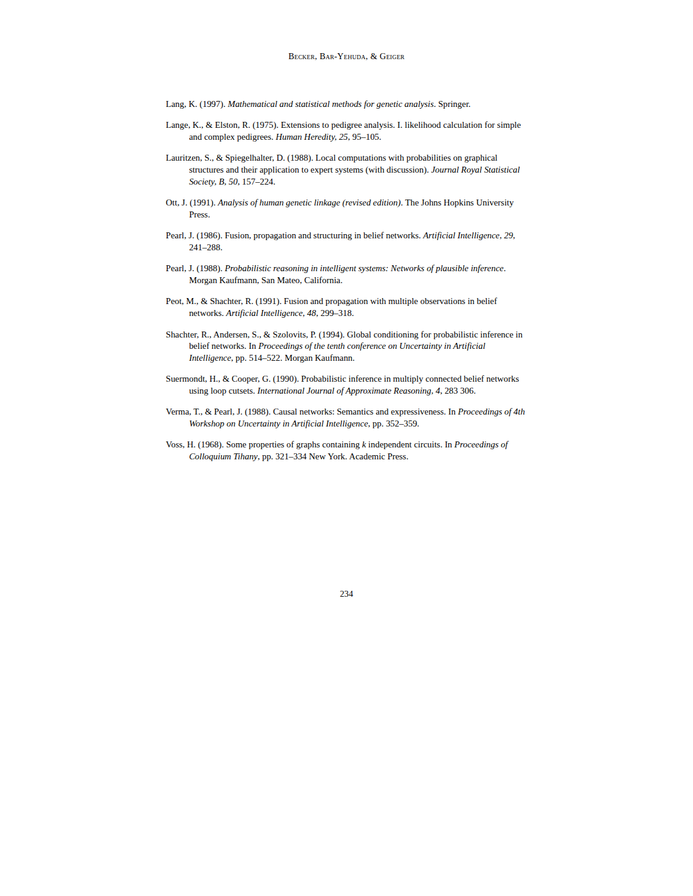Becker, Bar-Yehuda, & Geiger
Lang, K. (1997). Mathematical and statistical methods for genetic analysis. Springer.
Lange, K., & Elston, R. (1975). Extensions to pedigree analysis. I. likelihood calculation for simple and complex pedigrees. Human Heredity, 25, 95–105.
Lauritzen, S., & Spiegelhalter, D. (1988). Local computations with probabilities on graphical structures and their application to expert systems (with discussion). Journal Royal Statistical Society, B, 50, 157–224.
Ott, J. (1991). Analysis of human genetic linkage (revised edition). The Johns Hopkins University Press.
Pearl, J. (1986). Fusion, propagation and structuring in belief networks. Artificial Intelligence, 29, 241–288.
Pearl, J. (1988). Probabilistic reasoning in intelligent systems: Networks of plausible inference. Morgan Kaufmann, San Mateo, California.
Peot, M., & Shachter, R. (1991). Fusion and propagation with multiple observations in belief networks. Artificial Intelligence, 48, 299–318.
Shachter, R., Andersen, S., & Szolovits, P. (1994). Global conditioning for probabilistic inference in belief networks. In Proceedings of the tenth conference on Uncertainty in Artificial Intelligence, pp. 514–522. Morgan Kaufmann.
Suermondt, H., & Cooper, G. (1990). Probabilistic inference in multiply connected belief networks using loop cutsets. International Journal of Approximate Reasoning, 4, 283 306.
Verma, T., & Pearl, J. (1988). Causal networks: Semantics and expressiveness. In Proceedings of 4th Workshop on Uncertainty in Artificial Intelligence, pp. 352–359.
Voss, H. (1968). Some properties of graphs containing k independent circuits. In Proceedings of Colloquium Tihany, pp. 321–334 New York. Academic Press.
234